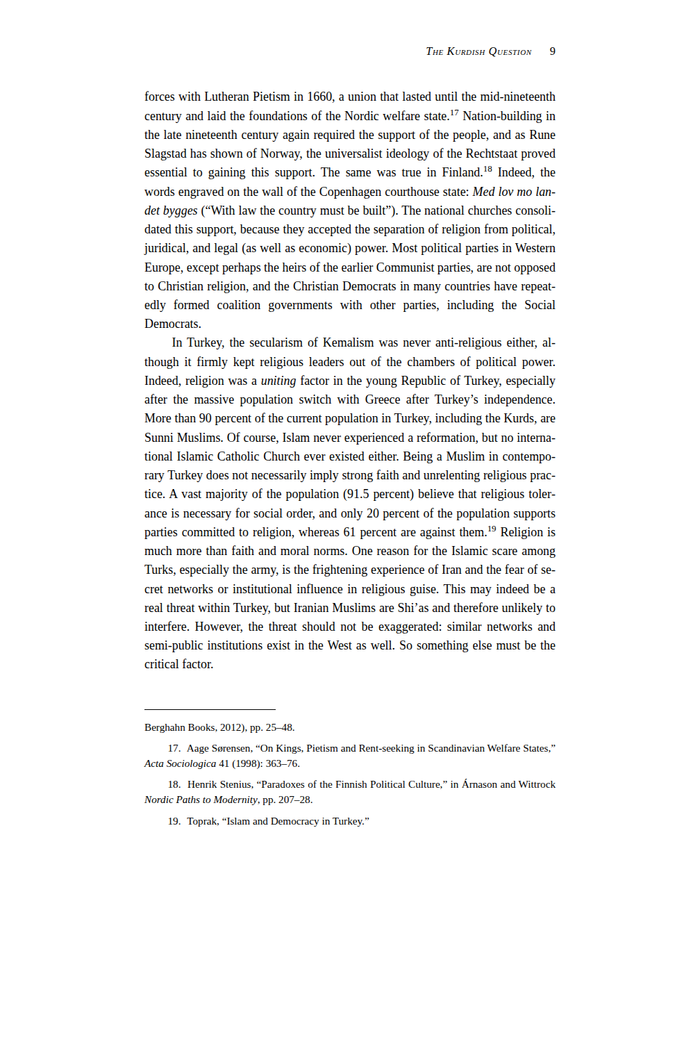The Kurdish Question 9
forces with Lutheran Pietism in 1660, a union that lasted until the mid-nineteenth century and laid the foundations of the Nordic welfare state.17 Nation-building in the late nineteenth century again required the support of the people, and as Rune Slagstad has shown of Norway, the universalist ideology of the Rechtstaat proved essential to gaining this support. The same was true in Finland.18 Indeed, the words engraved on the wall of the Copenhagen courthouse state: Med lov mo landet bygges (“With law the country must be built”). The national churches consolidated this support, because they accepted the separation of religion from political, juridical, and legal (as well as economic) power. Most political parties in Western Europe, except perhaps the heirs of the earlier Communist parties, are not opposed to Christian religion, and the Christian Democrats in many countries have repeatedly formed coalition governments with other parties, including the Social Democrats.
In Turkey, the secularism of Kemalism was never anti-religious either, although it firmly kept religious leaders out of the chambers of political power. Indeed, religion was a uniting factor in the young Republic of Turkey, especially after the massive population switch with Greece after Turkey’s independence. More than 90 percent of the current population in Turkey, including the Kurds, are Sunni Muslims. Of course, Islam never experienced a reformation, but no international Islamic Catholic Church ever existed either. Being a Muslim in contemporary Turkey does not necessarily imply strong faith and unrelenting religious practice. A vast majority of the population (91.5 percent) believe that religious tolerance is necessary for social order, and only 20 percent of the population supports parties committed to religion, whereas 61 percent are against them.19 Religion is much more than faith and moral norms. One reason for the Islamic scare among Turks, especially the army, is the frightening experience of Iran and the fear of secret networks or institutional influence in religious guise. This may indeed be a real threat within Turkey, but Iranian Muslims are Shi’as and therefore unlikely to interfere. However, the threat should not be exaggerated: similar networks and semi-public institutions exist in the West as well. So something else must be the critical factor.
Berghahn Books, 2012), pp. 25–48.
17. Aage Sørensen, “On Kings, Pietism and Rent-seeking in Scandinavian Welfare States,” Acta Sociologica 41 (1998): 363–76.
18. Henrik Stenius, “Paradoxes of the Finnish Political Culture,” in Árnason and Wittrock Nordic Paths to Modernity, pp. 207–28.
19. Toprak, “Islam and Democracy in Turkey.”